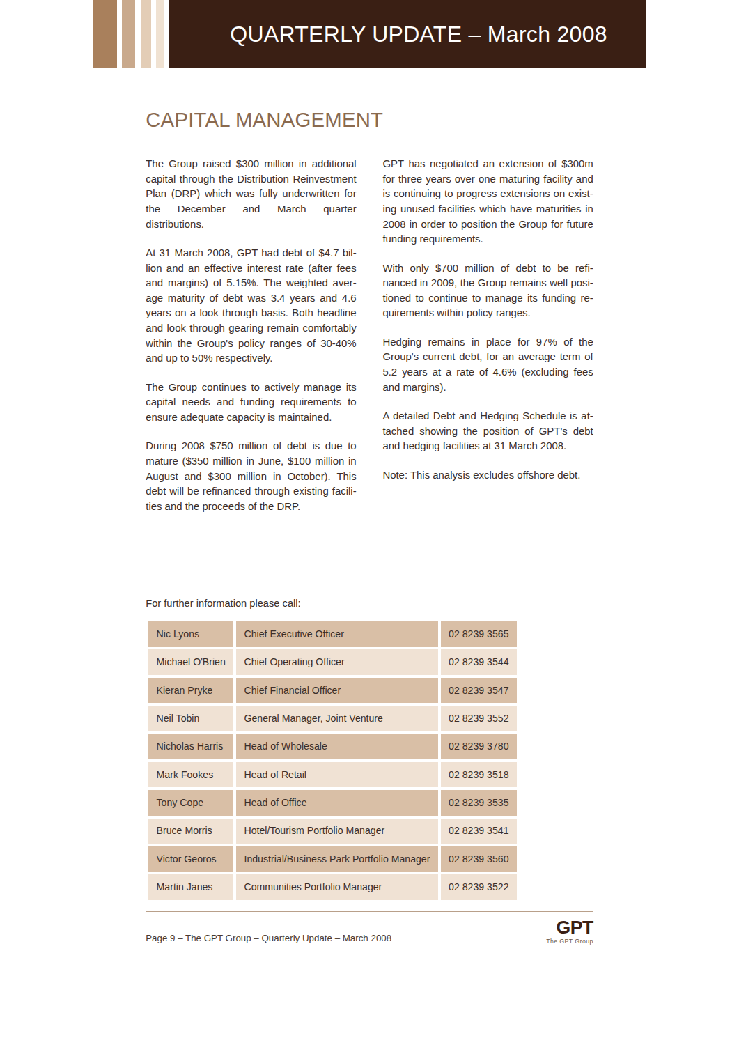QUARTERLY UPDATE – March 2008
CAPITAL MANAGEMENT
The Group raised $300 million in additional capital through the Distribution Reinvestment Plan (DRP) which was fully underwritten for the December and March quarter distributions.
At 31 March 2008, GPT had debt of $4.7 billion and an effective interest rate (after fees and margins) of 5.15%. The weighted average maturity of debt was 3.4 years and 4.6 years on a look through basis. Both headline and look through gearing remain comfortably within the Group's policy ranges of 30-40% and up to 50% respectively.
The Group continues to actively manage its capital needs and funding requirements to ensure adequate capacity is maintained.
During 2008 $750 million of debt is due to mature ($350 million in June, $100 million in August and $300 million in October). This debt will be refinanced through existing facilities and the proceeds of the DRP.
GPT has negotiated an extension of $300m for three years over one maturing facility and is continuing to progress extensions on existing unused facilities which have maturities in 2008 in order to position the Group for future funding requirements.
With only $700 million of debt to be refinanced in 2009, the Group remains well positioned to continue to manage its funding requirements within policy ranges.
Hedging remains in place for 97% of the Group's current debt, for an average term of 5.2 years at a rate of 4.6% (excluding fees and margins).
A detailed Debt and Hedging Schedule is attached showing the position of GPT's debt and hedging facilities at 31 March 2008.
Note: This analysis excludes offshore debt.
For further information please call:
| Nic Lyons | Chief Executive Officer | 02 8239 3565 |
| Michael O'Brien | Chief Operating Officer | 02 8239 3544 |
| Kieran Pryke | Chief Financial Officer | 02 8239 3547 |
| Neil Tobin | General Manager, Joint Venture | 02 8239 3552 |
| Nicholas Harris | Head of Wholesale | 02 8239 3780 |
| Mark Fookes | Head of Retail | 02 8239 3518 |
| Tony Cope | Head of Office | 02 8239 3535 |
| Bruce Morris | Hotel/Tourism Portfolio Manager | 02 8239 3541 |
| Victor Georos | Industrial/Business Park Portfolio Manager | 02 8239 3560 |
| Martin Janes | Communities Portfolio Manager | 02 8239 3522 |
Page 9 – The GPT Group – Quarterly Update – March 2008
GPT
The GPT Group